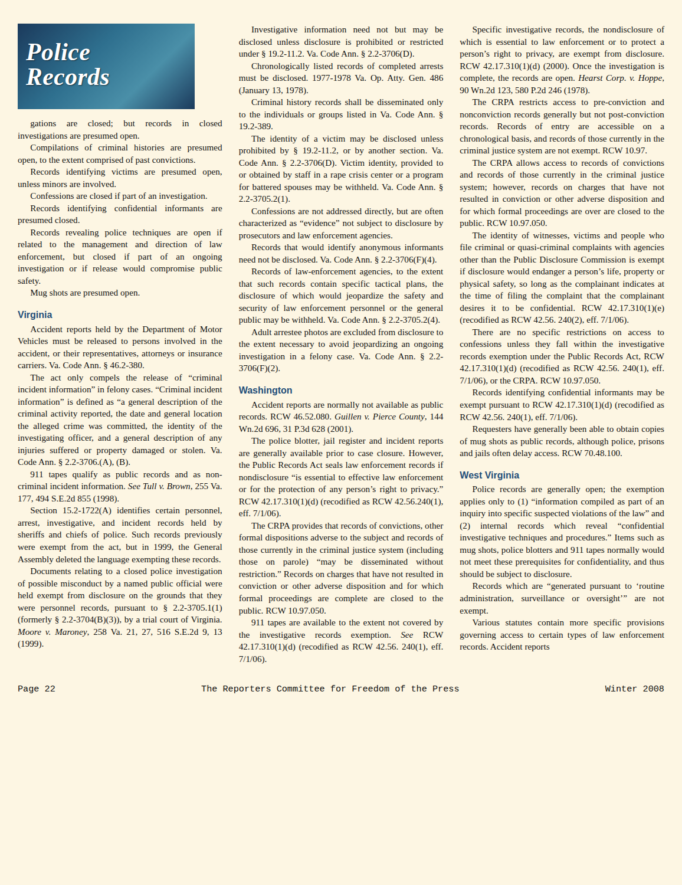Police Records
gations are closed; but records in closed investigations are presumed open.
Compilations of criminal histories are presumed open, to the extent comprised of past convictions.
Records identifying victims are presumed open, unless minors are involved.
Confessions are closed if part of an investigation.
Records identifying confidential informants are presumed closed.
Records revealing police techniques are open if related to the management and direction of law enforcement, but closed if part of an ongoing investigation or if release would compromise public safety.
Mug shots are presumed open.
Virginia
Accident reports held by the Department of Motor Vehicles must be released to persons involved in the accident, or their representatives, attorneys or insurance carriers. Va. Code Ann. § 46.2-380.
The act only compels the release of “criminal incident information” in felony cases. “Criminal incident information” is defined as “a general description of the criminal activity reported, the date and general location the alleged crime was committed, the identity of the investigating officer, and a general description of any injuries suffered or property damaged or stolen. Va. Code Ann. § 2.2-3706.(A), (B).
911 tapes qualify as public records and as non-criminal incident information. See Tull v. Brown, 255 Va. 177, 494 S.E.2d 855 (1998).
Section 15.2-1722(A) identifies certain personnel, arrest, investigative, and incident records held by sheriffs and chiefs of police. Such records previously were exempt from the act, but in 1999, the General Assembly deleted the language exempting these records.
Documents relating to a closed police investigation of possible misconduct by a named public official were held exempt from disclosure on the grounds that they were personnel records, pursuant to § 2.2-3705.1(1) (formerly § 2.2-3704(B)(3)), by a trial court of Virginia. Moore v. Maroney, 258 Va. 21, 27, 516 S.E.2d 9, 13 (1999).
Investigative information need not but may be disclosed unless disclosure is prohibited or restricted under § 19.2-11.2. Va. Code Ann. § 2.2-3706(D).
Chronologically listed records of completed arrests must be disclosed. 1977-1978 Va. Op. Atty. Gen. 486 (January 13, 1978).
Criminal history records shall be disseminated only to the individuals or groups listed in Va. Code Ann. § 19.2-389.
The identity of a victim may be disclosed unless prohibited by § 19.2-11.2, or by another section. Va. Code Ann. § 2.2-3706(D). Victim identity, provided to or obtained by staff in a rape crisis center or a program for battered spouses may be withheld. Va. Code Ann. § 2.2-3705.2(1).
Confessions are not addressed directly, but are often characterized as “evidence” not subject to disclosure by prosecutors and law enforcement agencies.
Records that would identify anonymous informants need not be disclosed. Va. Code Ann. § 2.2-3706(F)(4).
Records of law-enforcement agencies, to the extent that such records contain specific tactical plans, the disclosure of which would jeopardize the safety and security of law enforcement personnel or the general public may be withheld. Va. Code Ann. § 2.2-3705.2(4).
Adult arrestee photos are excluded from disclosure to the extent necessary to avoid jeopardizing an ongoing investigation in a felony case. Va. Code Ann. § 2.2-3706(F)(2).
Washington
Accident reports are normally not available as public records. RCW 46.52.080. Guillen v. Pierce County, 144 Wn.2d 696, 31 P.3d 628 (2001).
The police blotter, jail register and incident reports are generally available prior to case closure. However, the Public Records Act seals law enforcement records if nondisclosure “is essential to effective law enforcement or for the protection of any person’s right to privacy.” RCW 42.17.310(1)(d) (recodified as RCW 42.56.240(1), eff. 7/1/06).
The CRPA provides that records of convictions, other formal dispositions adverse to the subject and records of those currently in the criminal justice system (including those on parole) “may be disseminated without restriction.” Records on charges that have not resulted in conviction or other adverse disposition and for which formal proceedings are complete are closed to the public. RCW 10.97.050.
911 tapes are available to the extent not covered by the investigative records exemption. See RCW 42.17.310(1)(d) (recodified as RCW 42.56. 240(1), eff. 7/1/06).
Specific investigative records, the nondisclosure of which is essential to law enforcement or to protect a person’s right to privacy, are exempt from disclosure. RCW 42.17.310(1)(d) (2000). Once the investigation is complete, the records are open. Hearst Corp. v. Hoppe, 90 Wn.2d 123, 580 P.2d 246 (1978).
The CRPA restricts access to pre-conviction and nonconviction records generally but not post-conviction records. Records of entry are accessible on a chronological basis, and records of those currently in the criminal justice system are not exempt. RCW 10.97.
The CRPA allows access to records of convictions and records of those currently in the criminal justice system; however, records on charges that have not resulted in conviction or other adverse disposition and for which formal proceedings are over are closed to the public. RCW 10.97.050.
The identity of witnesses, victims and people who file criminal or quasi-criminal complaints with agencies other than the Public Disclosure Commission is exempt if disclosure would endanger a person’s life, property or physical safety, so long as the complainant indicates at the time of filing the complaint that the complainant desires it to be confidential. RCW 42.17.310(1)(e) (recodified as RCW 42.56. 240(2), eff. 7/1/06).
There are no specific restrictions on access to confessions unless they fall within the investigative records exemption under the Public Records Act, RCW 42.17.310(1)(d) (recodified as RCW 42.56. 240(1), eff. 7/1/06), or the CRPA. RCW 10.97.050.
Records identifying confidential informants may be exempt pursuant to RCW 42.17.310(1)(d) (recodified as RCW 42.56. 240(1), eff. 7/1/06).
Requesters have generally been able to obtain copies of mug shots as public records, although police, prisons and jails often delay access. RCW 70.48.100.
West Virginia
Police records are generally open; the exemption applies only to (1) “information compiled as part of an inquiry into specific suspected violations of the law” and (2) internal records which reveal “confidential investigative techniques and procedures.” Items such as mug shots, police blotters and 911 tapes normally would not meet these prerequisites for confidentiality, and thus should be subject to disclosure.
Records which are “generated pursuant to ‘routine administration, surveillance or oversight’” are not exempt.
Various statutes contain more specific provisions governing access to certain types of law enforcement records. Accident reports
Page 22
The Reporters Committee for Freedom of the Press
Winter 2008